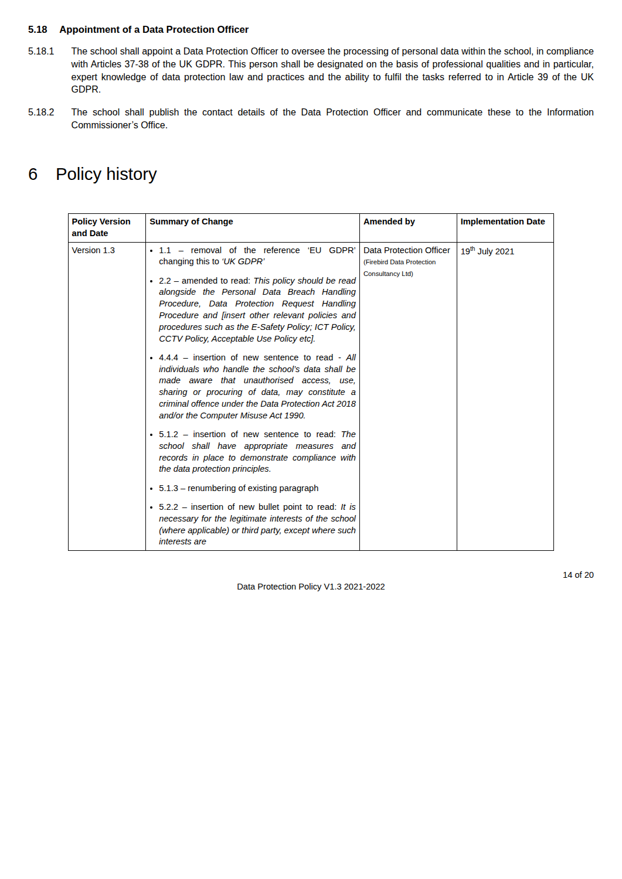5.18 Appointment of a Data Protection Officer
5.18.1
The school shall appoint a Data Protection Officer to oversee the processing of personal data within the school, in compliance with Articles 37-38 of the UK GDPR. This person shall be designated on the basis of professional qualities and in particular, expert knowledge of data protection law and practices and the ability to fulfil the tasks referred to in Article 39 of the UK GDPR.
5.18.2
The school shall publish the contact details of the Data Protection Officer and communicate these to the Information Commissioner’s Office.
6 Policy history
| Policy Version and Date | Summary of Change | Amended by | Implementation Date |
| --- | --- | --- | --- |
| Version 1.3 | 1.1 – removal of the reference ‘EU GDPR’ changing this to ‘UK GDPR’ 2.2 – amended to read: This policy should be read alongside the Personal Data Breach Handling Procedure, Data Protection Request Handling Procedure and [insert other relevant policies and procedures such as the E-Safety Policy; ICT Policy, CCTV Policy, Acceptable Use Policy etc]. 4.4.4 – insertion of new sentence to read - All individuals who handle the school’s data shall be made aware that unauthorised access, use, sharing or procuring of data, may constitute a criminal offence under the Data Protection Act 2018 and/or the Computer Misuse Act 1990. 5.1.2 – insertion of new sentence to read: The school shall have appropriate measures and records in place to demonstrate compliance with the data protection principles. 5.1.3 – renumbering of existing paragraph 5.2.2 – insertion of new bullet point to read: It is necessary for the legitimate interests of the school (where applicable) or third party, except where such interests are | Data Protection Officer (Firebird Data Protection Consultancy Ltd) | 19 th July 2021 |
14 of 20
Data Protection Policy V1.3 2021-2022